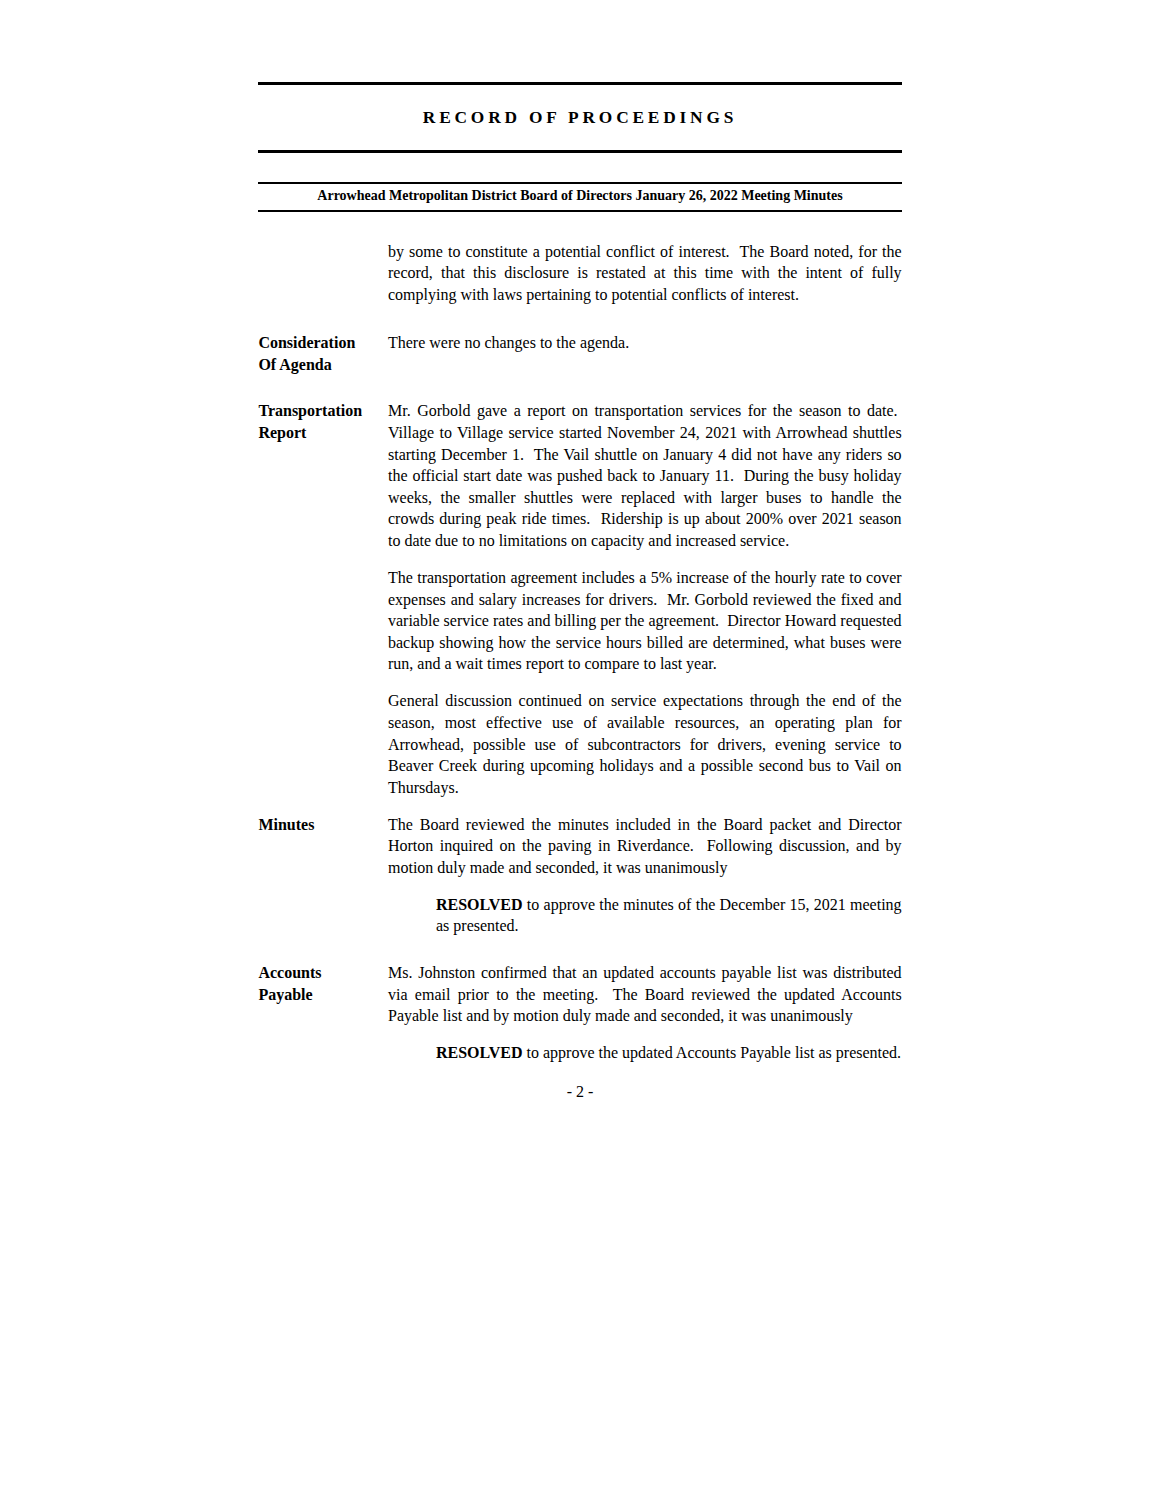RECORD OF PROCEEDINGS
Arrowhead Metropolitan District Board of Directors January 26, 2022 Meeting Minutes
by some to constitute a potential conflict of interest. The Board noted, for the record, that this disclosure is restated at this time with the intent of fully complying with laws pertaining to potential conflicts of interest.
ConsiderationOf Agenda
There were no changes to the agenda.
TransportationReport
Mr. Gorbold gave a report on transportation services for the season to date. Village to Village service started November 24, 2021 with Arrowhead shuttles starting December 1. The Vail shuttle on January 4 did not have any riders so the official start date was pushed back to January 11. During the busy holiday weeks, the smaller shuttles were replaced with larger buses to handle the crowds during peak ride times. Ridership is up about 200% over 2021 season to date due to no limitations on capacity and increased service.
The transportation agreement includes a 5% increase of the hourly rate to cover expenses and salary increases for drivers. Mr. Gorbold reviewed the fixed and variable service rates and billing per the agreement. Director Howard requested backup showing how the service hours billed are determined, what buses were run, and a wait times report to compare to last year.
General discussion continued on service expectations through the end of the season, most effective use of available resources, an operating plan for Arrowhead, possible use of subcontractors for drivers, evening service to Beaver Creek during upcoming holidays and a possible second bus to Vail on Thursdays.
Minutes
The Board reviewed the minutes included in the Board packet and Director Horton inquired on the paving in Riverdance. Following discussion, and by motion duly made and seconded, it was unanimously
RESOLVED to approve the minutes of the December 15, 2021 meeting as presented.
AccountsPayable
Ms. Johnston confirmed that an updated accounts payable list was distributed via email prior to the meeting. The Board reviewed the updated Accounts Payable list and by motion duly made and seconded, it was unanimously
RESOLVED to approve the updated Accounts Payable list as presented.
- 2 -